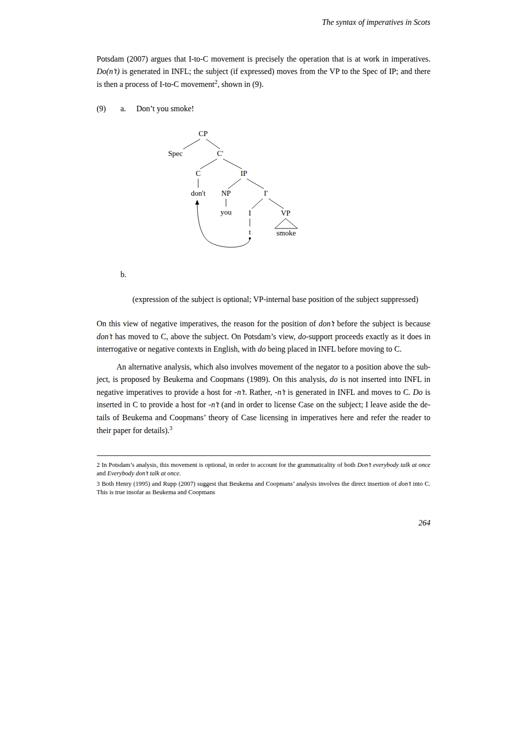The syntax of imperatives in Scots
Potsdam (2007) argues that I-to-C movement is precisely the operation that is at work in imperatives. Do(n’t) is generated in INFL; the subject (if expressed) moves from the VP to the Spec of IP; and there is then a process of I-to-C movement2, shown in (9).
(9) a. Don’t you smoke!
CP Spec C' C IP don't NP I' you I VP t smoke
b.
(expression of the subject is optional; VP-internal base position of the subject suppressed)
On this view of negative imperatives, the reason for the position of don’t before the subject is because don’t has moved to C, above the subject. On Potsdam’s view, do-support proceeds exactly as it does in interrogative or negative contexts in English, with do being placed in INFL before moving to C.
An alternative analysis, which also involves movement of the negator to a position above the subject, is proposed by Beukema and Coopmans (1989). On this analysis, do is not inserted into INFL in negative imperatives to provide a host for -n’t. Rather, -n’t is generated in INFL and moves to C. Do is inserted in C to provide a host for -n’t (and in order to license Case on the subject; I leave aside the details of Beukema and Coopmans’ theory of Case licensing in imperatives here and refer the reader to their paper for details).3
2 In Potsdam’s analysis, this movement is optional, in order to account for the grammaticality of both Don’t everybody talk at once and Everybody don’t talk at once.
3 Both Henry (1995) and Rupp (2007) suggest that Beukema and Coopmans’ analysis involves the direct insertion of don’t into C. This is true insofar as Beukema and Coopmans
264